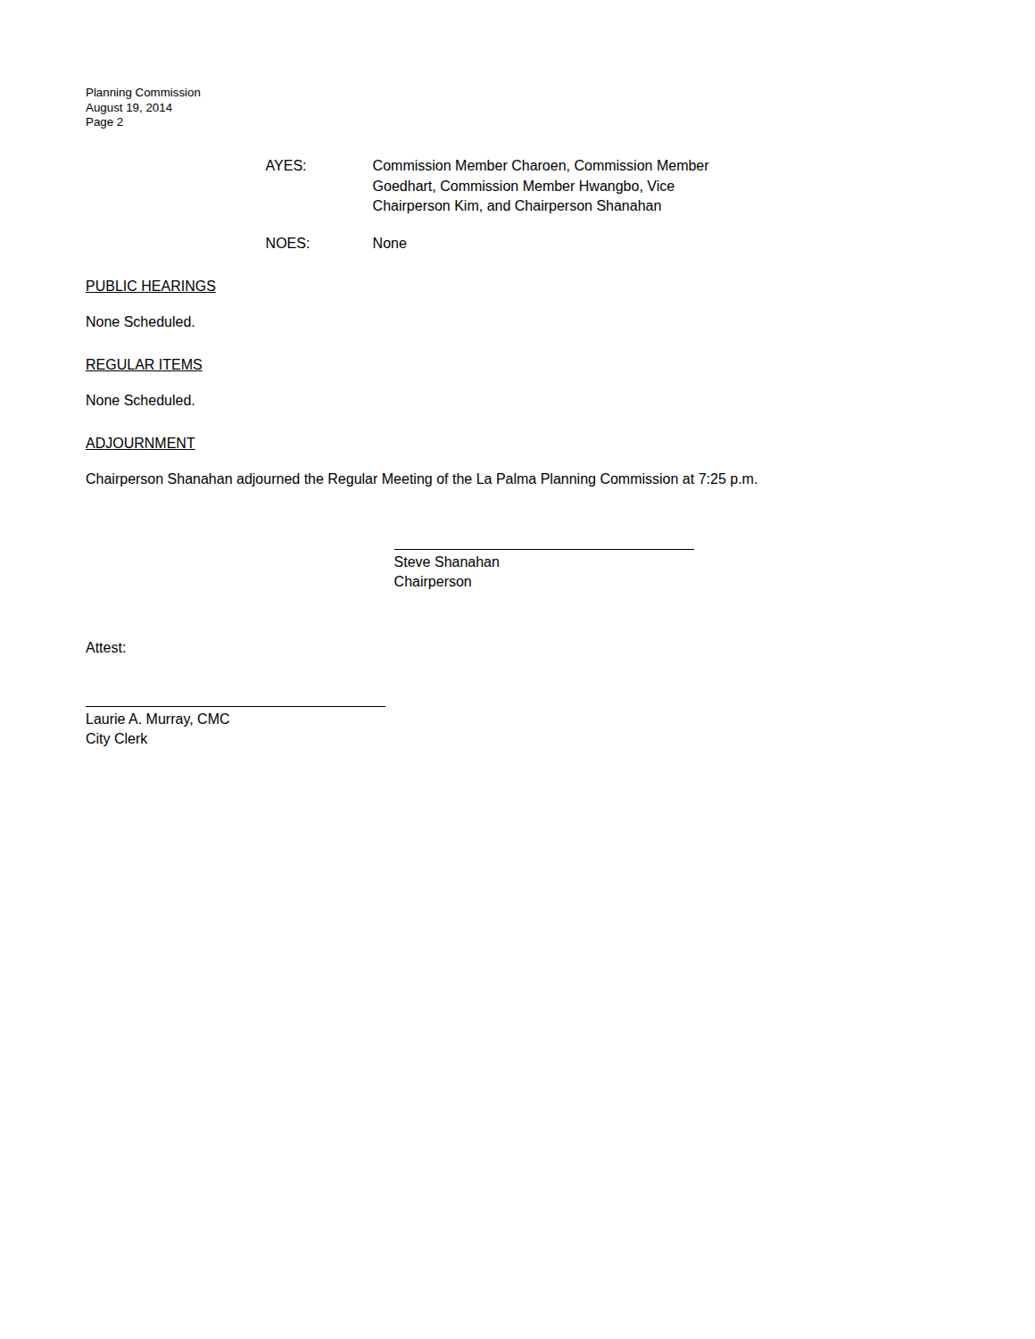Planning Commission
August 19, 2014
Page 2
AYES:
Commission Member Charoen, Commission Member Goedhart, Commission Member Hwangbo, Vice Chairperson Kim, and Chairperson Shanahan
NOES:
None
PUBLIC HEARINGS
None Scheduled.
REGULAR ITEMS
None Scheduled.
ADJOURNMENT
Chairperson Shanahan adjourned the Regular Meeting of the La Palma Planning Commission at 7:25 p.m.
Steve Shanahan
Chairperson
Attest:
Laurie A. Murray, CMC
City Clerk